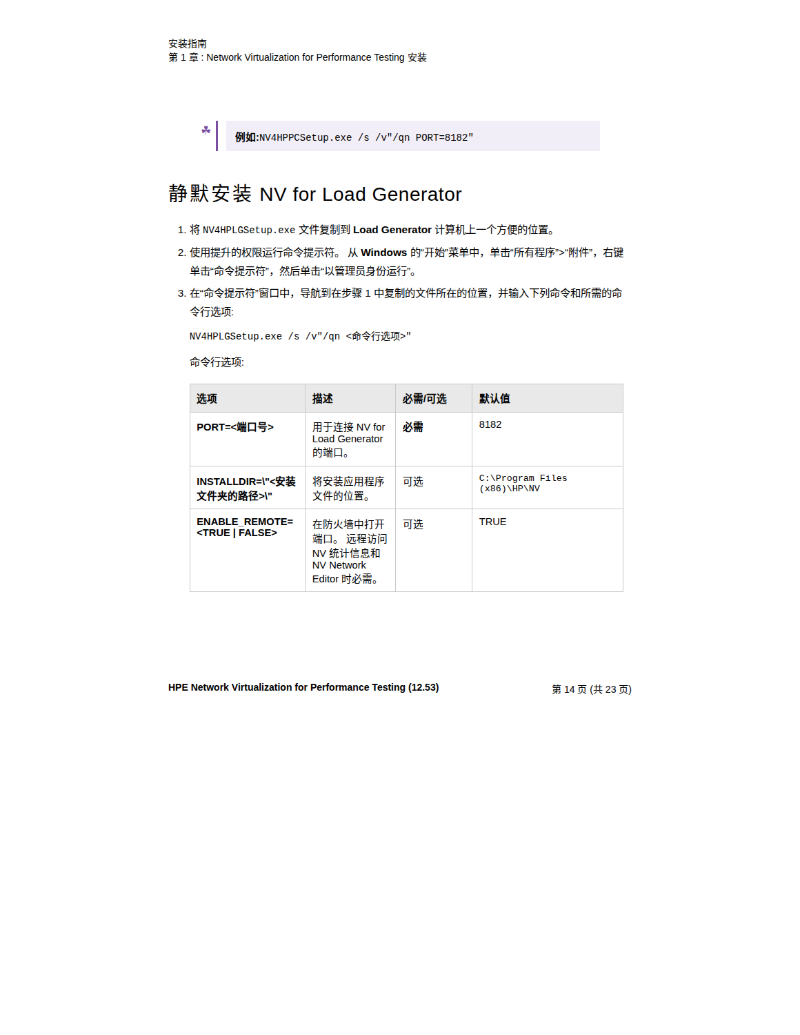安装指南
第 1 章 : Network Virtualization for Performance Testing 安装
☘
例如: NV4HPPCSetup.exe /s /v"/qn PORT=8182"
静默安装 NV for Load Generator
将 NV4HPLGSetup.exe 文件复制到 Load Generator 计算机上一个方便的位置。
使用提升的权限运行命令提示符。 从 Windows 的“开始”菜单中，单击“所有程序”>“附件”，右键单击“命令提示符”，然后单击“以管理员身份运行”。
在“命令提示符”窗口中，导航到在步骤 1 中复制的文件所在的位置，并输入下列命令和所需的命令行选项:
NV4HPLGSetup.exe /s /v"/qn <命令行选项>"
命令行选项:
| 选项 | 描述 | 必需/可选 | 默认值 |
| --- | --- | --- | --- |
| PORT=<端口号> | 用于连接 NV for Load Generator 的端口。 | 必需 | 8182 |
| INSTALLDIR=\"<安装文件夹的路径>\" | 将安装应用程序文件的位置。 | 可选 | C:\Program Files (x86)\HP\NV |
| ENABLE_REMOTE=<TRUE / FALSE> | 在防火墙中打开端口。 远程访问 NV 统计信息和 NV Network Editor 时必需。 | 可选 | TRUE |
HPE Network Virtualization for Performance Testing (12.53)
第 14 页 (共 23 页)